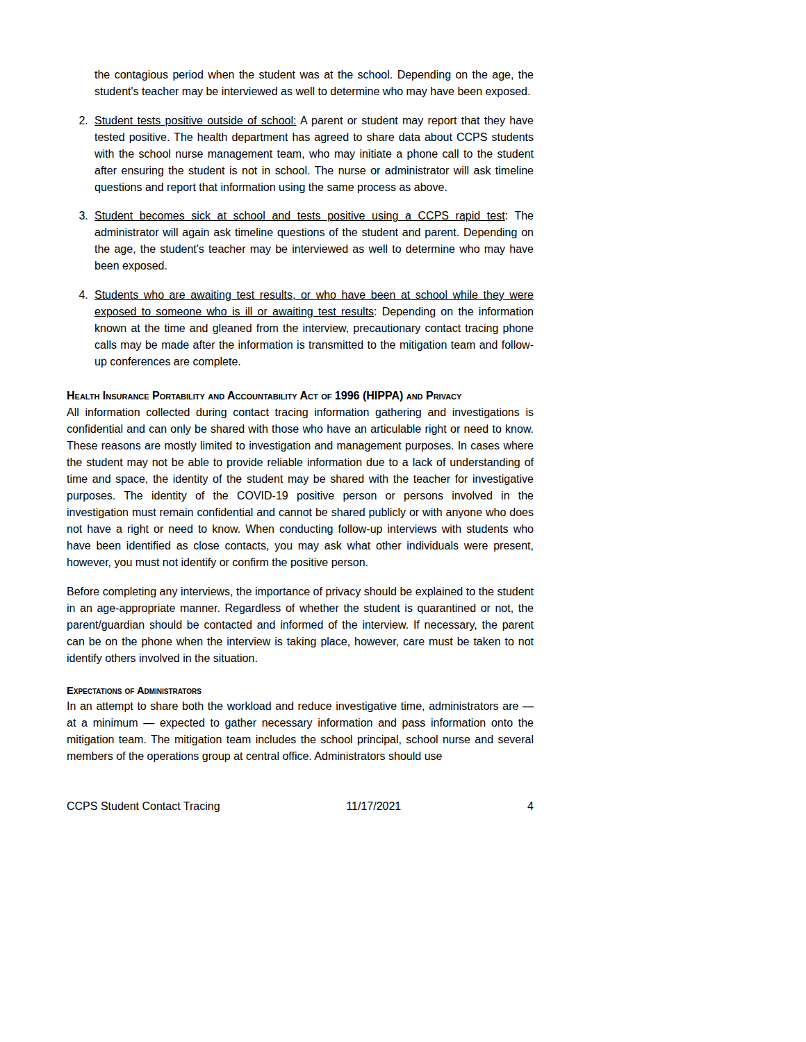the contagious period when the student was at the school. Depending on the age, the student's teacher may be interviewed as well to determine who may have been exposed.
Student tests positive outside of school: A parent or student may report that they have tested positive. The health department has agreed to share data about CCPS students with the school nurse management team, who may initiate a phone call to the student after ensuring the student is not in school. The nurse or administrator will ask timeline questions and report that information using the same process as above.
Student becomes sick at school and tests positive using a CCPS rapid test: The administrator will again ask timeline questions of the student and parent. Depending on the age, the student's teacher may be interviewed as well to determine who may have been exposed.
Students who are awaiting test results, or who have been at school while they were exposed to someone who is ill or awaiting test results: Depending on the information known at the time and gleaned from the interview, precautionary contact tracing phone calls may be made after the information is transmitted to the mitigation team and follow-up conferences are complete.
Health Insurance Portability and Accountability Act of 1996 (HIPPA) and Privacy
All information collected during contact tracing information gathering and investigations is confidential and can only be shared with those who have an articulable right or need to know. These reasons are mostly limited to investigation and management purposes. In cases where the student may not be able to provide reliable information due to a lack of understanding of time and space, the identity of the student may be shared with the teacher for investigative purposes. The identity of the COVID-19 positive person or persons involved in the investigation must remain confidential and cannot be shared publicly or with anyone who does not have a right or need to know. When conducting follow-up interviews with students who have been identified as close contacts, you may ask what other individuals were present, however, you must not identify or confirm the positive person.
Before completing any interviews, the importance of privacy should be explained to the student in an age-appropriate manner. Regardless of whether the student is quarantined or not, the parent/guardian should be contacted and informed of the interview. If necessary, the parent can be on the phone when the interview is taking place, however, care must be taken to not identify others involved in the situation.
Expectations of Administrators
In an attempt to share both the workload and reduce investigative time, administrators are — at a minimum — expected to gather necessary information and pass information onto the mitigation team. The mitigation team includes the school principal, school nurse and several members of the operations group at central office. Administrators should use
CCPS Student Contact Tracing 11/17/2021 4